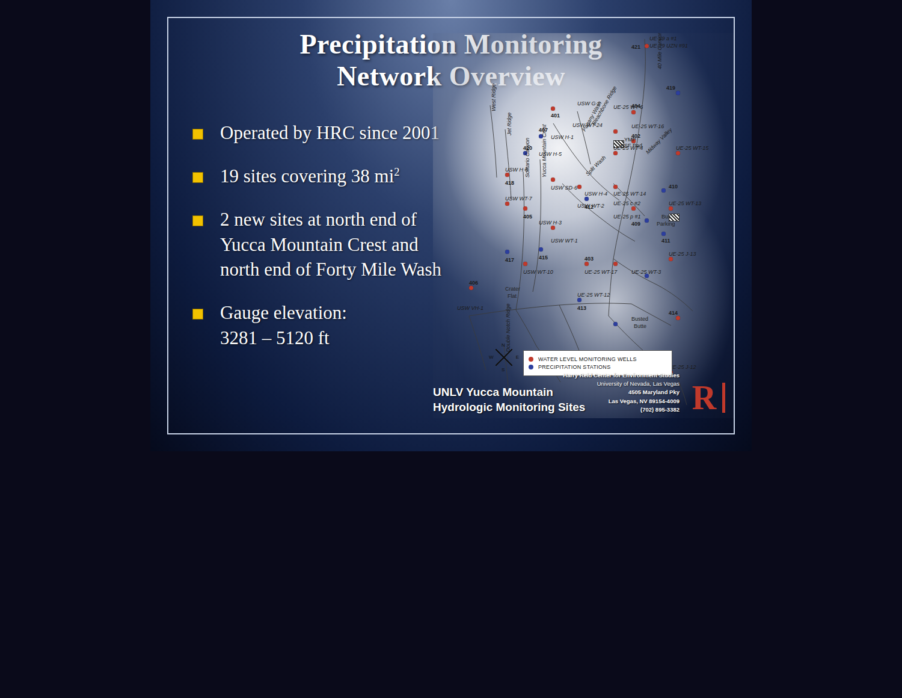Precipitation Monitoring
Network Overview
Operated by HRC since 2001
19 sites covering 38 mi2
2 new sites at north end of Yucca Mountain Crest and north end of Forty Mile Wash
Gauge elevation:
3281 – 5120 ft
UE-29 a #1 UE-29 UZN #91 421 40 Mile Canyon USW G-2 401 UE-25 WT-6 419 USW WT-24 404 UE-25 WT-16 Bleachbone Ridge Pagany Wash West Ridge Jet Ridge 407 USW H-1 UE-25 WT-4 420 USW H-5 402 Midway Valley UE-25 WT-15 USW H-6 418 Split Wash YMP ESF Pad Solitario Canyon Yucca Mountain Crest USW SD-6 USW H-4 UE-25 WT-14 410 USW WT-2 USW WT-7 412 UE-25 c #2 UE-25 WT-13 405 USW H-3 UE-25 p #1 409 Bus Parking USW WT-1 411 417 415 UE-25 J-13 USW WT-10 403 UE-25 WT-17 UE-25 WT-3 406 Crater Flat 414 USW VH-1 UE-25 WT-12 413 Busted Butte Double Notch Ridge UE-25 J-12
N S W E
WATER LEVEL MONITORING WELLS
PRECIPITATION STATIONS
UNLV Yucca Mountain
Hydrologic Monitoring Sites
Harry Reid Center for Environment Studies
University of Nevada, Las Vegas
4505 Maryland Pky
Las Vegas, NV 89154-4009
(702) 895-3382
R